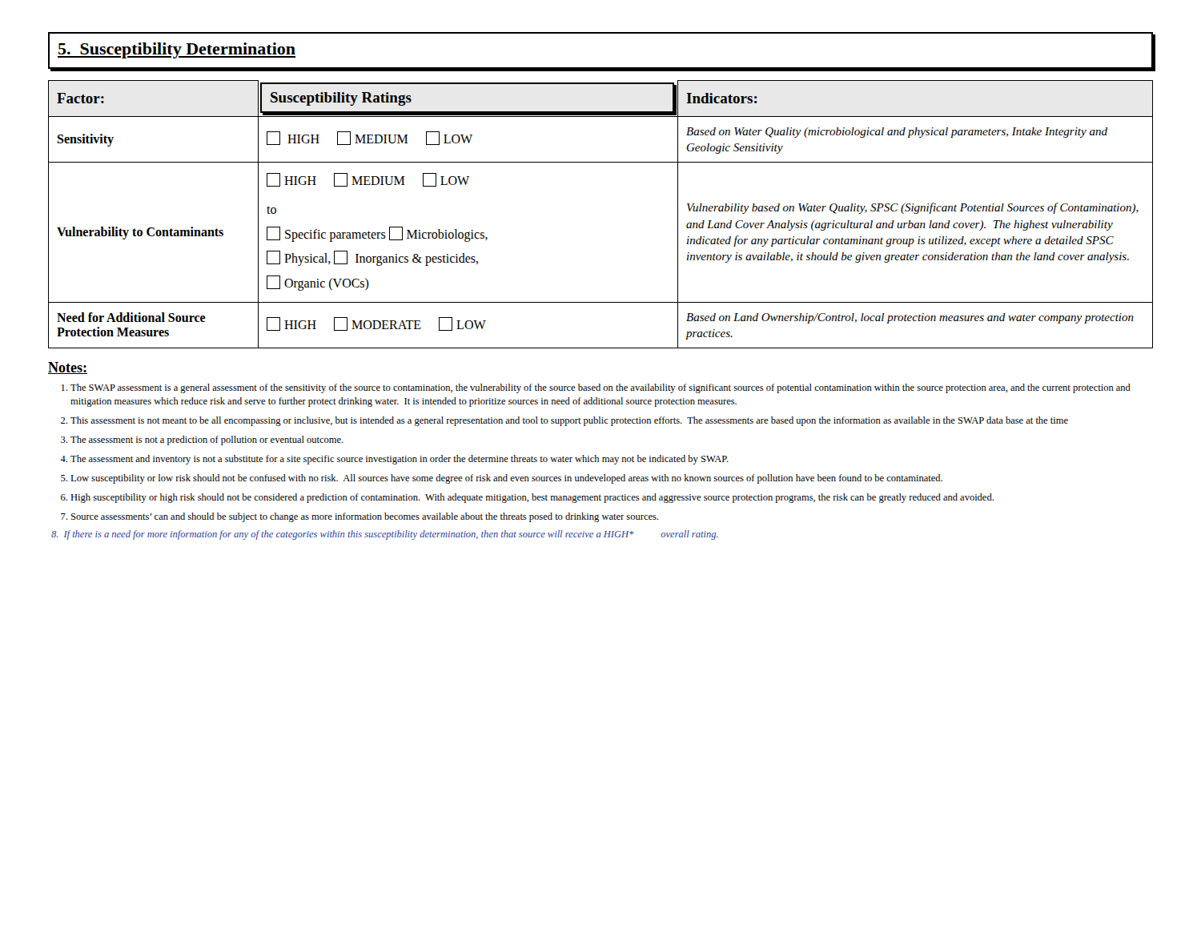5. Susceptibility Determination
| Factor: | Susceptibility Ratings | Indicators: |
| Sensitivity | HIGH MEDIUM LOW | Based on Water Quality (microbiological and physical parameters, Intake Integrity and Geologic Sensitivity |
| Vulnerability to Contaminants | HIGH MEDIUM LOW to Specific parameters Microbiologics, Physical, Inorganics & pesticides, Organic (VOCs) | Vulnerability based on Water Quality, SPSC (Significant Potential Sources of Contamination), and Land Cover Analysis (agricultural and urban land cover). The highest vulnerability indicated for any particular contaminant group is utilized, except where a detailed SPSC inventory is available, it should be given greater consideration than the land cover analysis. |
| Need for Additional Source Protection Measures | HIGH MODERATE LOW | Based on Land Ownership/Control, local protection measures and water company protection practices. |
Notes:
The SWAP assessment is a general assessment of the sensitivity of the source to contamination, the vulnerability of the source based on the availability of significant sources of potential contamination within the source protection area, and the current protection and mitigation measures which reduce risk and serve to further protect drinking water. It is intended to prioritize sources in need of additional source protection measures.
This assessment is not meant to be all encompassing or inclusive, but is intended as a general representation and tool to support public protection efforts. The assessments are based upon the information as available in the SWAP data base at the time
The assessment is not a prediction of pollution or eventual outcome.
The assessment and inventory is not a substitute for a site specific source investigation in order the determine threats to water which may not be indicated by SWAP.
Low susceptibility or low risk should not be confused with no risk. All sources have some degree of risk and even sources in undeveloped areas with no known sources of pollution have been found to be contaminated.
High susceptibility or high risk should not be considered a prediction of contamination. With adequate mitigation, best management practices and aggressive source protection programs, the risk can be greatly reduced and avoided.
Source assessments’ can and should be subject to change as more information becomes available about the threats posed to drinking water sources.
8. If there is a need for more information for any of the categories within this susceptibility determination, then that source will receive a HIGH* overall rating.